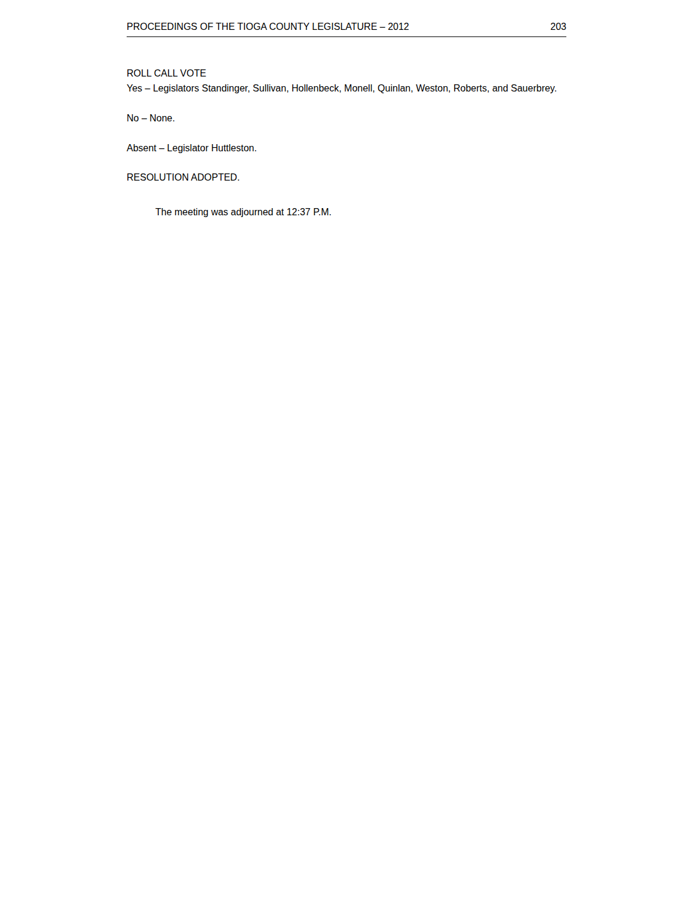Proceedings of the Tioga County Legislature – 2012 203
ROLL CALL VOTE
Yes – Legislators Standinger, Sullivan, Hollenbeck, Monell, Quinlan, Weston, Roberts, and Sauerbrey.
No – None.
Absent – Legislator Huttleston.
RESOLUTION ADOPTED.
The meeting was adjourned at 12:37 P.M.